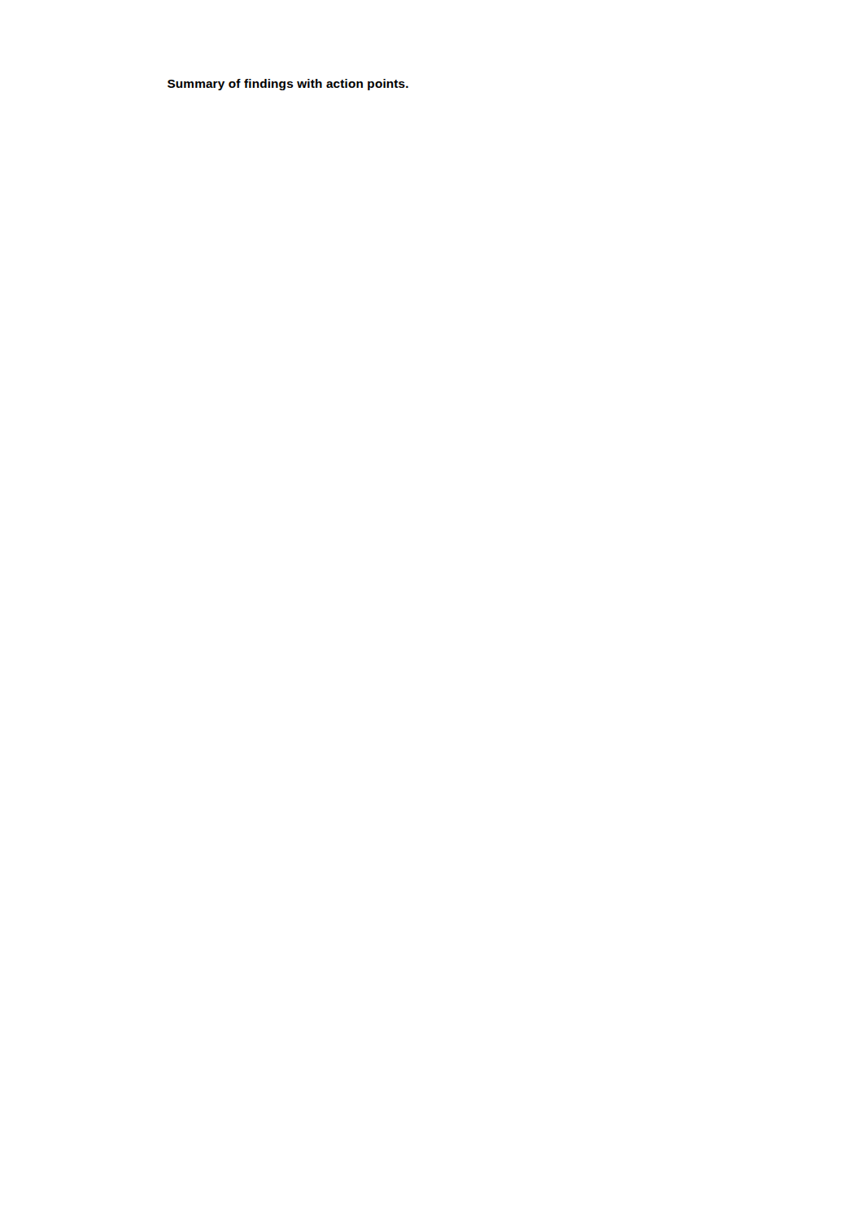Summary of findings with action points.